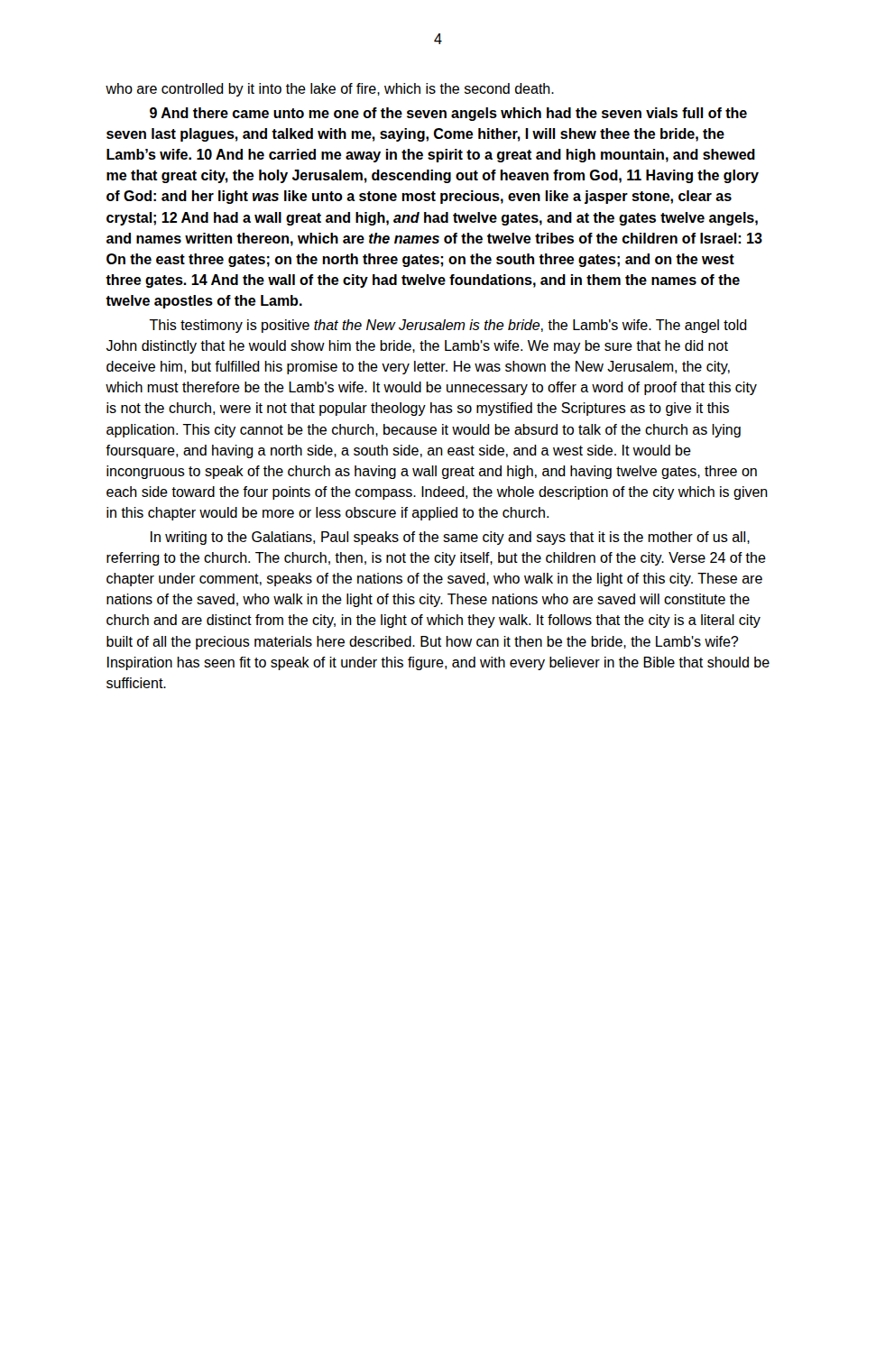4
who are controlled by it into the lake of fire, which is the second death.
9 And there came unto me one of the seven angels which had the seven vials full of the seven last plagues, and talked with me, saying, Come hither, I will shew thee the bride, the Lamb’s wife. 10 And he carried me away in the spirit to a great and high mountain, and shewed me that great city, the holy Jerusalem, descending out of heaven from God, 11 Having the glory of God: and her light was like unto a stone most precious, even like a jasper stone, clear as crystal; 12 And had a wall great and high, and had twelve gates, and at the gates twelve angels, and names written thereon, which are the names of the twelve tribes of the children of Israel: 13 On the east three gates; on the north three gates; on the south three gates; and on the west three gates. 14 And the wall of the city had twelve foundations, and in them the names of the twelve apostles of the Lamb.
This testimony is positive that the New Jerusalem is the bride, the Lamb's wife. The angel told John distinctly that he would show him the bride, the Lamb's wife. We may be sure that he did not deceive him, but fulfilled his promise to the very letter. He was shown the New Jerusalem, the city, which must therefore be the Lamb's wife. It would be unnecessary to offer a word of proof that this city is not the church, were it not that popular theology has so mystified the Scriptures as to give it this application. This city cannot be the church, because it would be absurd to talk of the church as lying foursquare, and having a north side, a south side, an east side, and a west side. It would be incongruous to speak of the church as having a wall great and high, and having twelve gates, three on each side toward the four points of the compass. Indeed, the whole description of the city which is given in this chapter would be more or less obscure if applied to the church.
In writing to the Galatians, Paul speaks of the same city and says that it is the mother of us all, referring to the church. The church, then, is not the city itself, but the children of the city. Verse 24 of the chapter under comment, speaks of the nations of the saved, who walk in the light of this city. These are nations of the saved, who walk in the light of this city. These nations who are saved will constitute the church and are distinct from the city, in the light of which they walk. It follows that the city is a literal city built of all the precious materials here described. But how can it then be the bride, the Lamb's wife? Inspiration has seen fit to speak of it under this figure, and with every believer in the Bible that should be sufficient.